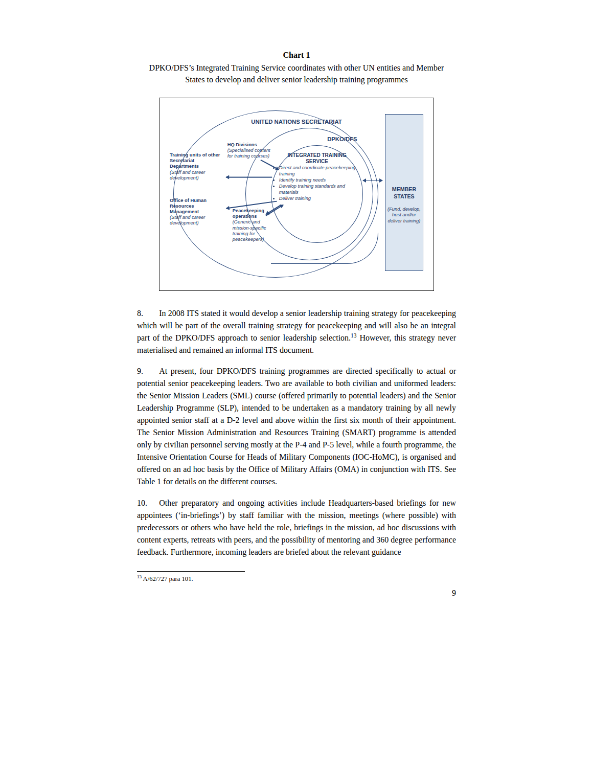Chart 1
DPKO/DFS’s Integrated Training Service coordinates with other UN entities and Member
States to develop and deliver senior leadership training programmes
UNITED NATIONS SECRETARIAT
DPKO/DFS
INTEGRATED TRAINING
SERVICE
Direct and coordinate peacekeeping training
Identify training needs
Develop training standards and materials
Deliver training
HQ Divisions
(Specialised content for training courses)
Training units of other Secretariat Departments
(Staff and career development)
Office of Human Resources Management
(Staff and career development)
Peacekeeping operations
(Generic and mission-specific training for peacekeepers)
MEMBER
STATES (Fund, develop, host and/or deliver training)
8. In 2008 ITS stated it would develop a senior leadership training strategy for peacekeeping which will be part of the overall training strategy for peacekeeping and will also be an integral part of the DPKO/DFS approach to senior leadership selection.13 However, this strategy never materialised and remained an informal ITS document.
9. At present, four DPKO/DFS training programmes are directed specifically to actual or potential senior peacekeeping leaders. Two are available to both civilian and uniformed leaders: the Senior Mission Leaders (SML) course (offered primarily to potential leaders) and the Senior Leadership Programme (SLP), intended to be undertaken as a mandatory training by all newly appointed senior staff at a D-2 level and above within the first six month of their appointment. The Senior Mission Administration and Resources Training (SMART) programme is attended only by civilian personnel serving mostly at the P-4 and P-5 level, while a fourth programme, the Intensive Orientation Course for Heads of Military Components (IOC-HoMC), is organised and offered on an ad hoc basis by the Office of Military Affairs (OMA) in conjunction with ITS. See Table 1 for details on the different courses.
10. Other preparatory and ongoing activities include Headquarters-based briefings for new appointees (‘in-briefings’) by staff familiar with the mission, meetings (where possible) with predecessors or others who have held the role, briefings in the mission, ad hoc discussions with content experts, retreats with peers, and the possibility of mentoring and 360 degree performance feedback. Furthermore, incoming leaders are briefed about the relevant guidance
13 A/62/727 para 101.
9